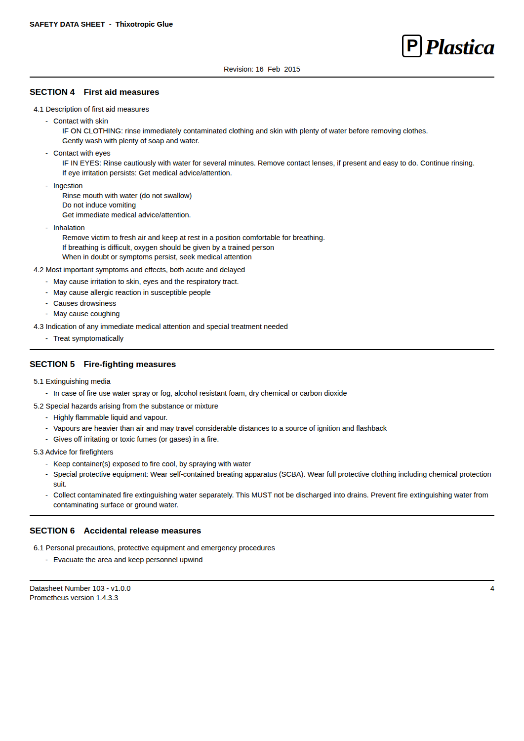SAFETY DATA SHEET - Thixotropic Glue
PPlastica
Revision: 16 Feb 2015
SECTION 4 First aid measures
4.1 Description of first aid measures
Contact with skin IF ON CLOTHING: rinse immediately contaminated clothing and skin with plenty of water before removing clothes. Gently wash with plenty of soap and water.
Contact with eyes IF IN EYES: Rinse cautiously with water for several minutes. Remove contact lenses, if present and easy to do. Continue rinsing. If eye irritation persists: Get medical advice/attention.
Ingestion Rinse mouth with water (do not swallow) Do not induce vomiting Get immediate medical advice/attention.
Inhalation Remove victim to fresh air and keep at rest in a position comfortable for breathing. If breathing is difficult, oxygen should be given by a trained person When in doubt or symptoms persist, seek medical attention
4.2 Most important symptoms and effects, both acute and delayed
May cause irritation to skin, eyes and the respiratory tract.
May cause allergic reaction in susceptible people
Causes drowsiness
May cause coughing
4.3 Indication of any immediate medical attention and special treatment needed
Treat symptomatically
SECTION 5 Fire-fighting measures
5.1 Extinguishing media
In case of fire use water spray or fog, alcohol resistant foam, dry chemical or carbon dioxide
5.2 Special hazards arising from the substance or mixture
Highly flammable liquid and vapour.
Vapours are heavier than air and may travel considerable distances to a source of ignition and flashback
Gives off irritating or toxic fumes (or gases) in a fire.
5.3 Advice for firefighters
Keep container(s) exposed to fire cool, by spraying with water
Special protective equipment: Wear self-contained breating apparatus (SCBA). Wear full protective clothing including chemical protection suit.
Collect contaminated fire extinguishing water separately. This MUST not be discharged into drains. Prevent fire extinguishing water from contaminating surface or ground water.
SECTION 6 Accidental release measures
6.1 Personal precautions, protective equipment and emergency procedures
Evacuate the area and keep personnel upwind
Datasheet Number 103 - v1.0.0
Prometheus version 1.4.3.3 4